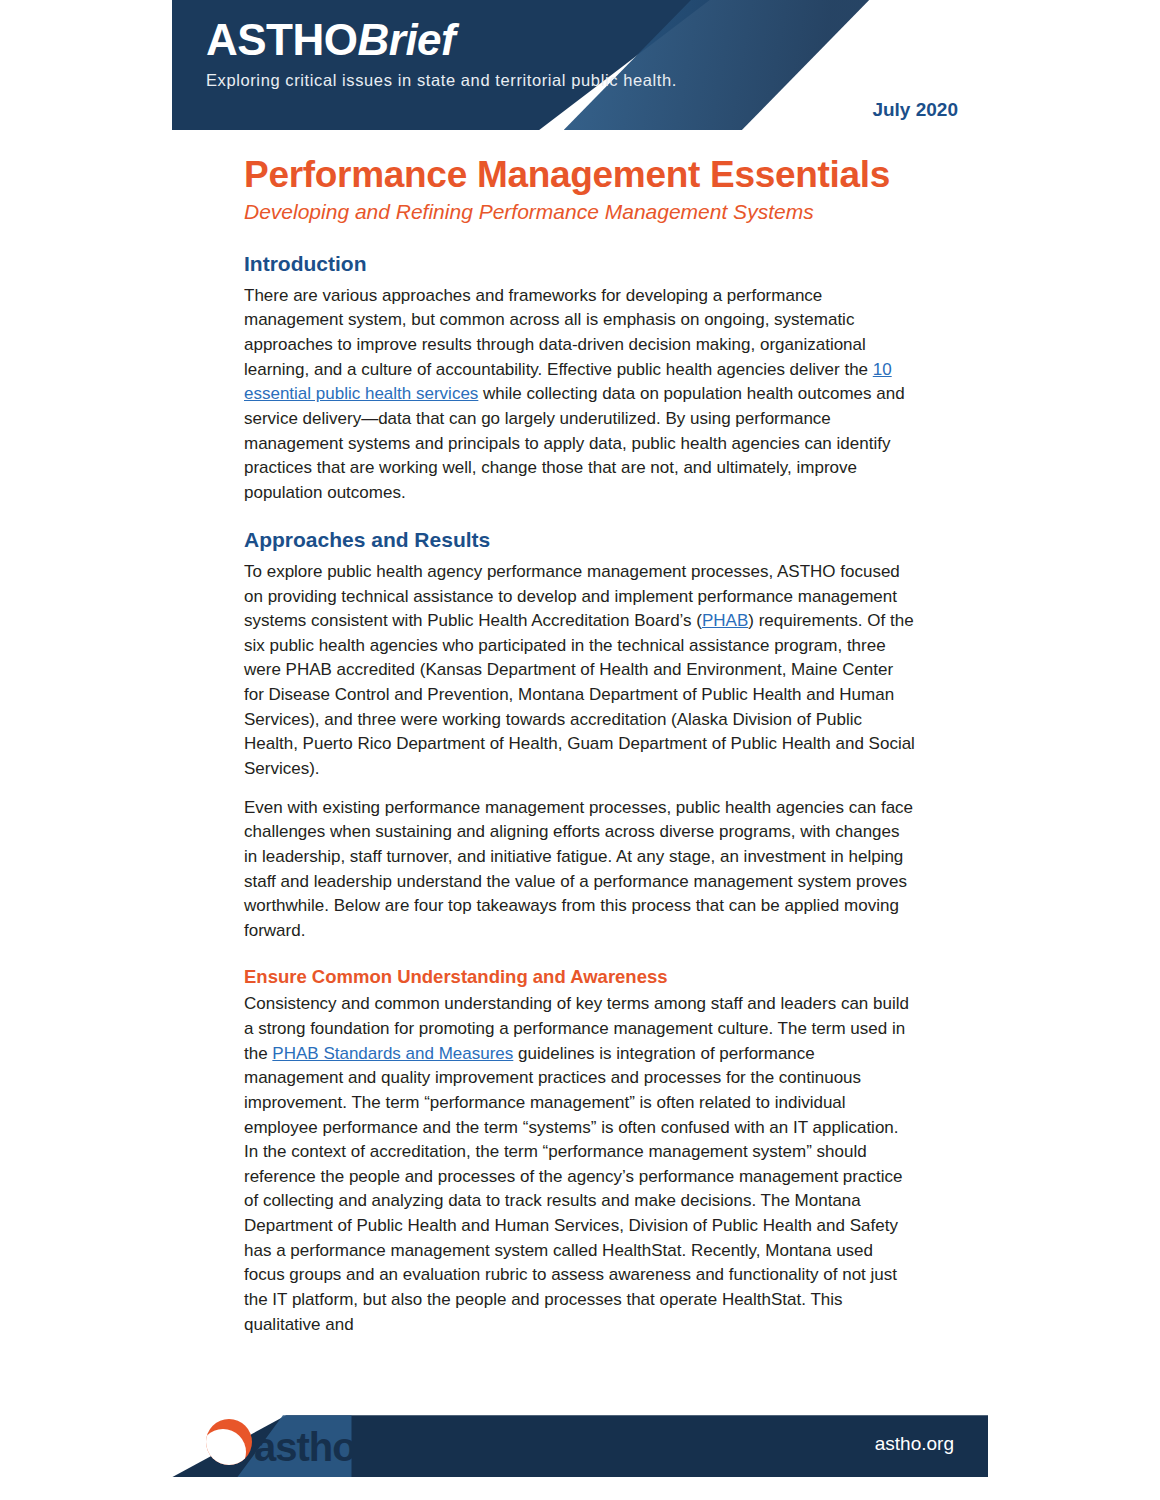ASTHOBrief
Exploring critical issues in state and territorial public health.
July 2020
Performance Management Essentials
Developing and Refining Performance Management Systems
Introduction
There are various approaches and frameworks for developing a performance management system, but common across all is emphasis on ongoing, systematic approaches to improve results through data-driven decision making, organizational learning, and a culture of accountability. Effective public health agencies deliver the 10 essential public health services while collecting data on population health outcomes and service delivery—data that can go largely underutilized. By using performance management systems and principals to apply data, public health agencies can identify practices that are working well, change those that are not, and ultimately, improve population outcomes.
Approaches and Results
To explore public health agency performance management processes, ASTHO focused on providing technical assistance to develop and implement performance management systems consistent with Public Health Accreditation Board’s (PHAB) requirements. Of the six public health agencies who participated in the technical assistance program, three were PHAB accredited (Kansas Department of Health and Environment, Maine Center for Disease Control and Prevention, Montana Department of Public Health and Human Services), and three were working towards accreditation (Alaska Division of Public Health, Puerto Rico Department of Health, Guam Department of Public Health and Social Services).
Even with existing performance management processes, public health agencies can face challenges when sustaining and aligning efforts across diverse programs, with changes in leadership, staff turnover, and initiative fatigue. At any stage, an investment in helping staff and leadership understand the value of a performance management system proves worthwhile. Below are four top takeaways from this process that can be applied moving forward.
Ensure Common Understanding and Awareness
Consistency and common understanding of key terms among staff and leaders can build a strong foundation for promoting a performance management culture. The term used in the PHAB Standards and Measures guidelines is integration of performance management and quality improvement practices and processes for the continuous improvement. The term “performance management” is often related to individual employee performance and the term “systems” is often confused with an IT application. In the context of accreditation, the term “performance management system” should reference the people and processes of the agency’s performance management practice of collecting and analyzing data to track results and make decisions. The Montana Department of Public Health and Human Services, Division of Public Health and Safety has a performance management system called HealthStat. Recently, Montana used focus groups and an evaluation rubric to assess awareness and functionality of not just the IT platform, but also the people and processes that operate HealthStat. This qualitative and
astho™
astho.org